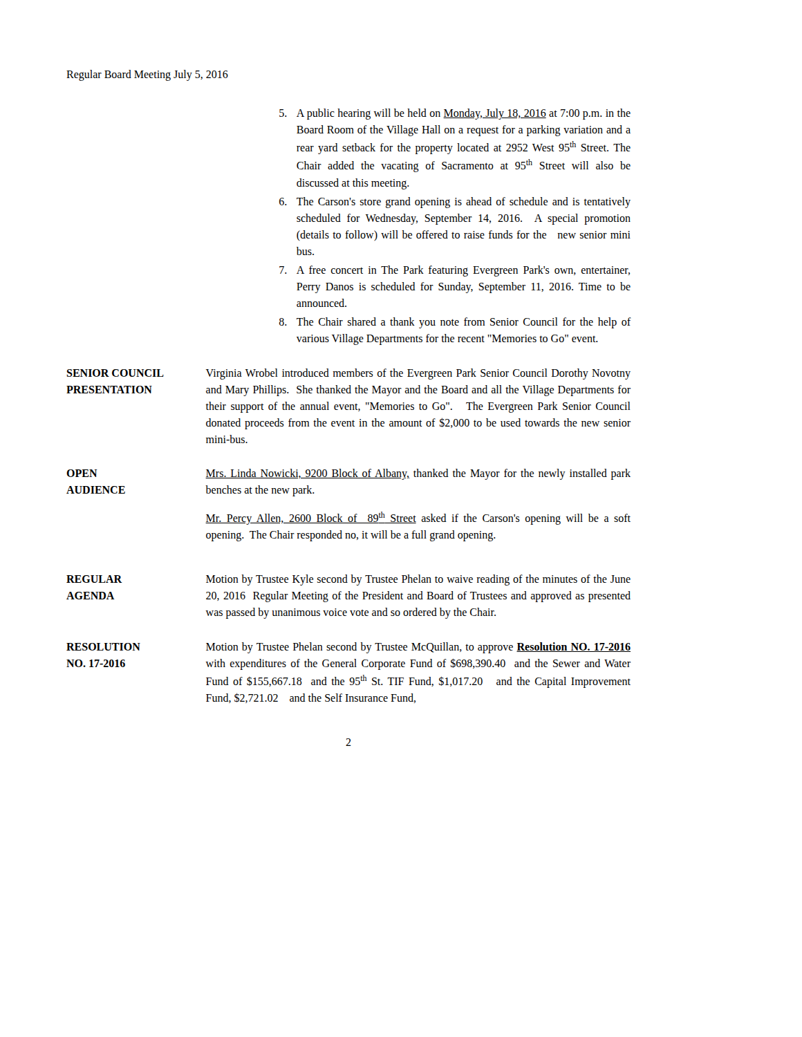Regular Board Meeting July 5, 2016
5. A public hearing will be held on Monday, July 18, 2016 at 7:00 p.m. in the Board Room of the Village Hall on a request for a parking variation and a rear yard setback for the property located at 2952 West 95th Street. The Chair added the vacating of Sacramento at 95th Street will also be discussed at this meeting.
6. The Carson's store grand opening is ahead of schedule and is tentatively scheduled for Wednesday, September 14, 2016. A special promotion (details to follow) will be offered to raise funds for the new senior mini bus.
7. A free concert in The Park featuring Evergreen Park's own, entertainer, Perry Danos is scheduled for Sunday, September 11, 2016. Time to be announced.
8. The Chair shared a thank you note from Senior Council for the help of various Village Departments for the recent "Memories to Go" event.
Senior Council
Presentation
Virginia Wrobel introduced members of the Evergreen Park Senior Council Dorothy Novotny and Mary Phillips. She thanked the Mayor and the Board and all the Village Departments for their support of the annual event, "Memories to Go". The Evergreen Park Senior Council donated proceeds from the event in the amount of $2,000 to be used towards the new senior mini-bus.
Open
Audience
Mrs. Linda Nowicki, 9200 Block of Albany, thanked the Mayor for the newly installed park benches at the new park.
Mr. Percy Allen, 2600 Block of 89th Street asked if the Carson's opening will be a soft opening. The Chair responded no, it will be a full grand opening.
Regular
Agenda
Motion by Trustee Kyle second by Trustee Phelan to waive reading of the minutes of the June 20, 2016 Regular Meeting of the President and Board of Trustees and approved as presented was passed by unanimous voice vote and so ordered by the Chair.
Resolution
No. 17-2016
Motion by Trustee Phelan second by Trustee McQuillan, to approve Resolution NO. 17-2016 with expenditures of the General Corporate Fund of $698,390.40 and the Sewer and Water Fund of $155,667.18 and the 95th St. TIF Fund, $1,017.20 and the Capital Improvement Fund, $2,721.02 and the Self Insurance Fund,
2